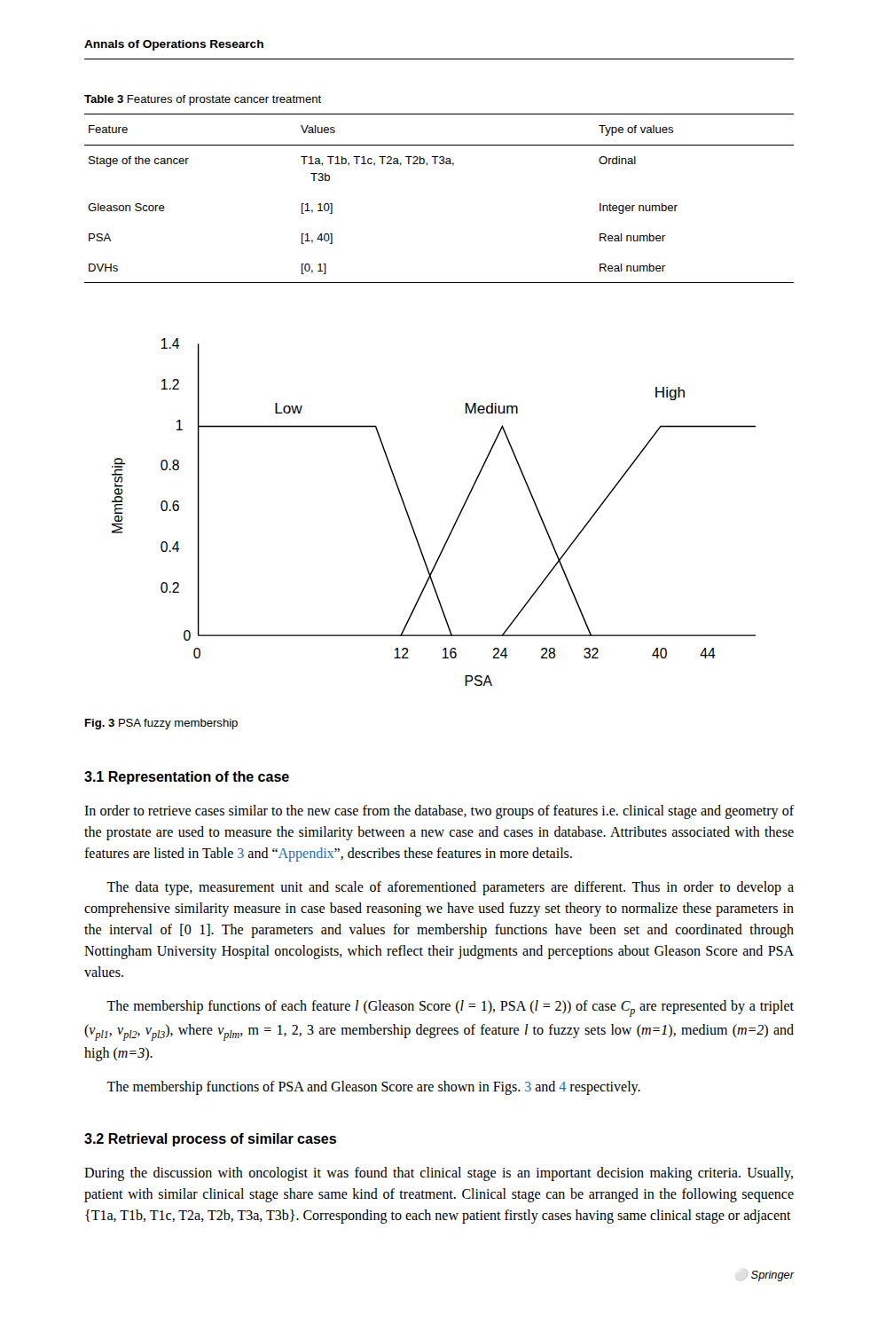Annals of Operations Research
Table 3 Features of prostate cancer treatment
| Feature | Values | Type of values |
| --- | --- | --- |
| Stage of the cancer | T1a, T1b, T1c, T2a, T2b, T3a, T3b | Ordinal |
| Gleason Score | [1, 10] | Integer number |
| PSA | [1, 40] | Real number |
| DVHs | [0, 1] | Real number |
1.4 1.2 1 0.8 0.6 0.4 0.2 0 Membership Low Medium High 0 12 16 24 28 32 40 44 PSA
Fig. 3 PSA fuzzy membership
3.1 Representation of the case
In order to retrieve cases similar to the new case from the database, two groups of features i.e. clinical stage and geometry of the prostate are used to measure the similarity between a new case and cases in database. Attributes associated with these features are listed in Table 3 and “Appendix”, describes these features in more details.
The data type, measurement unit and scale of aforementioned parameters are different. Thus in order to develop a comprehensive similarity measure in case based reasoning we have used fuzzy set theory to normalize these parameters in the interval of [0 1]. The parameters and values for membership functions have been set and coordinated through Nottingham University Hospital oncologists, which reflect their judgments and perceptions about Gleason Score and PSA values.
The membership functions of each feature l (Gleason Score (l = 1), PSA (l = 2)) of case Cp are represented by a triplet (vpl1, vpl2, vpl3), where vplm, m = 1, 2, 3 are membership degrees of feature l to fuzzy sets low (m=1), medium (m=2) and high (m=3).
The membership functions of PSA and Gleason Score are shown in Figs. 3 and 4 respectively.
3.2 Retrieval process of similar cases
During the discussion with oncologist it was found that clinical stage is an important decision making criteria. Usually, patient with similar clinical stage share same kind of treatment. Clinical stage can be arranged in the following sequence {T1a, T1b, T1c, T2a, T2b, T3a, T3b}. Corresponding to each new patient firstly cases having same clinical stage or adjacent
⚪ Springer